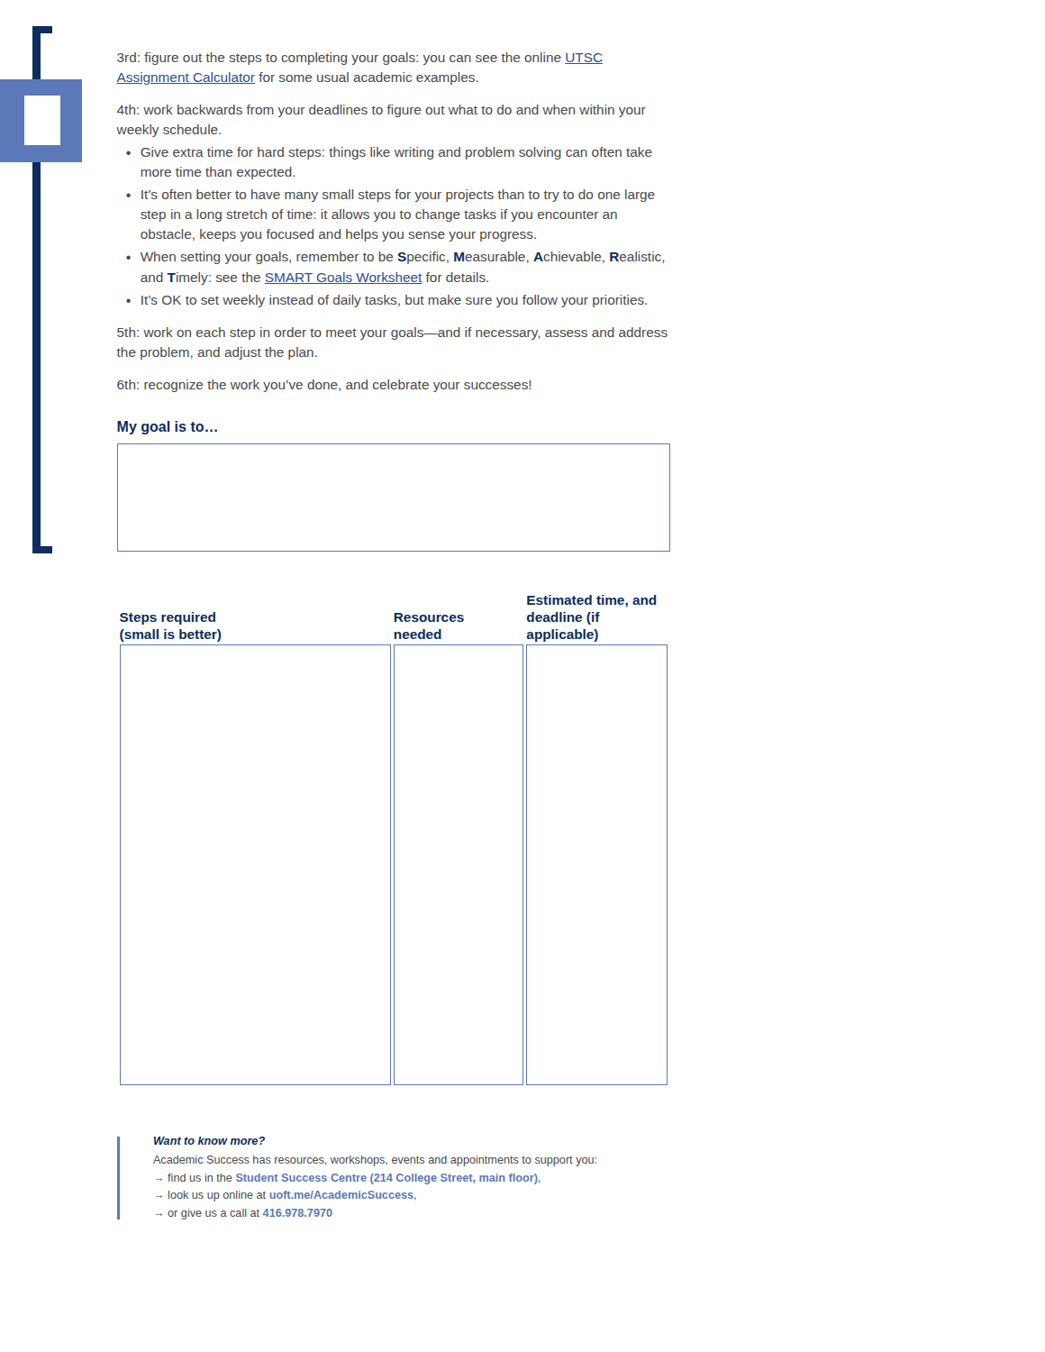3rd: figure out the steps to completing your goals: you can see the online UTSC Assignment Calculator for some usual academic examples.
4th: work backwards from your deadlines to figure out what to do and when within your weekly schedule.
Give extra time for hard steps: things like writing and problem solving can often take more time than expected.
It’s often better to have many small steps for your projects than to try to do one large step in a long stretch of time: it allows you to change tasks if you encounter an obstacle, keeps you focused and helps you sense your progress.
When setting your goals, remember to be Specific, Measurable, Achievable, Realistic, and Timely: see the SMART Goals Worksheet for details.
It’s OK to set weekly instead of daily tasks, but make sure you follow your priorities.
5th: work on each step in order to meet your goals—and if necessary, assess and address the problem, and adjust the plan.
6th: recognize the work you’ve done, and celebrate your successes!
My goal is to…
| Steps required (small is better) | Resources needed | Estimated time, and deadline (if applicable) |
| --- | --- | --- |
Want to know more?
Academic Success has resources, workshops, events and appointments to support you:
→ find us in the Student Success Centre (214 College Street, main floor),
→ look us up online at uoft.me/AcademicSuccess,
→ or give us a call at 416.978.7970